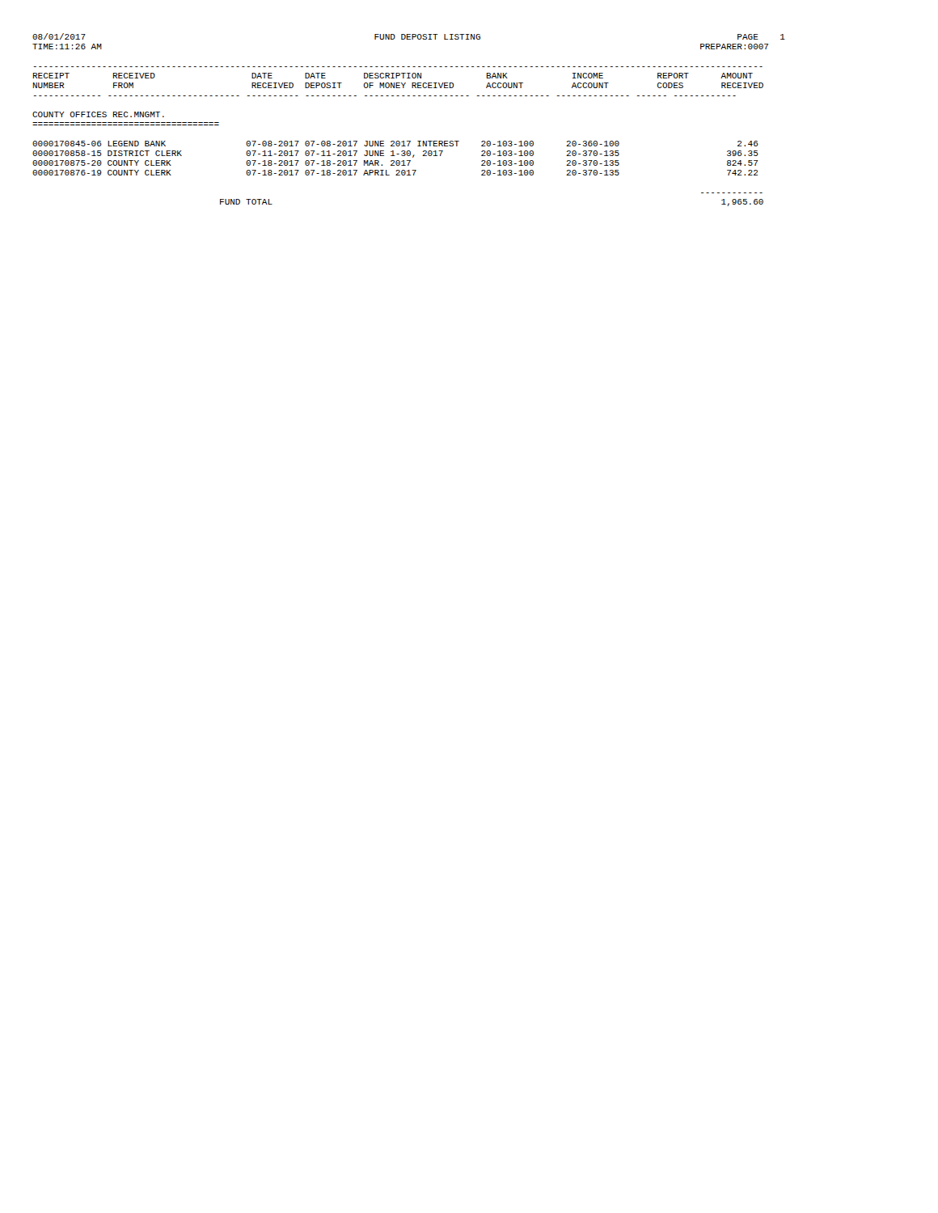08/01/2017                                                      FUND DEPOSIT LISTING                                                PAGE    1
TIME:11:26 AM                                                                                                                PREPARER:0007

-----------------------------------------------------------------------------------------------------------------------------------------
RECEIPT        RECEIVED                  DATE      DATE       DESCRIPTION            BANK            INCOME          REPORT      AMOUNT
NUMBER         FROM                      RECEIVED  DEPOSIT    OF MONEY RECEIVED      ACCOUNT         ACCOUNT         CODES       RECEIVED
------------- ------------------------- ---------- ---------- -------------------- -------------- -------------- ------ ------------

COUNTY OFFICES REC.MNGMT.
===================================

0000170845-06 LEGEND BANK               07-08-2017 07-08-2017 JUNE 2017 INTEREST    20-103-100      20-360-100                      2.46
0000170858-15 DISTRICT CLERK            07-11-2017 07-11-2017 JUNE 1-30, 2017       20-103-100      20-370-135                    396.35
0000170875-20 COUNTY CLERK              07-18-2017 07-18-2017 MAR. 2017             20-103-100      20-370-135                    824.57
0000170876-19 COUNTY CLERK              07-18-2017 07-18-2017 APRIL 2017            20-103-100      20-370-135                    742.22

                                                                                                                             ------------
                                   FUND TOTAL                                                                                    1,965.60